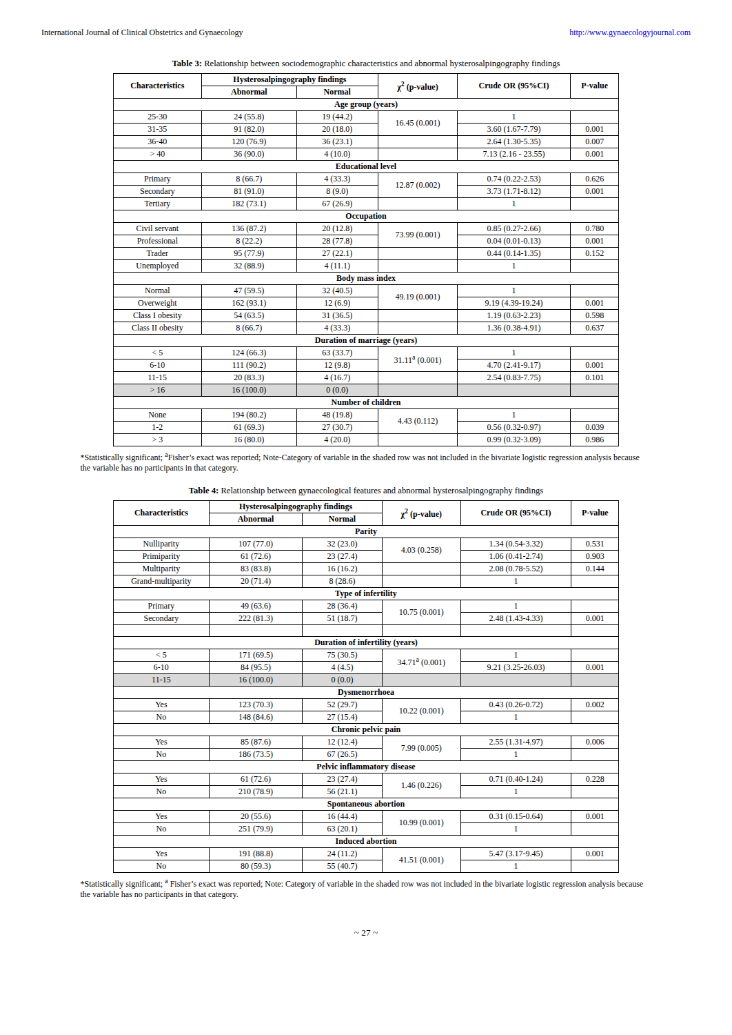International Journal of Clinical Obstetrics and Gynaecology
http://www.gynaecologyjournal.com
Table 3: Relationship between sociodemographic characteristics and abnormal hysterosalpingography findings
| Characteristics | Hysterosalpingography findings | χ 2 (p-value) | Crude OR (95%CI) | P-value |
| --- | --- | --- | --- | --- |
| Abnormal | Normal |
| Age group (years) |
| 25-30 | 24 (55.8) | 19 (44.2) | 16.45 (0.001) | 1 | |
| 31-35 | 91 (82.0) | 20 (18.0) | 3.60 (1.67-7.79) | 0.001 |
| 36-40 | 120 (76.9) | 36 (23.1) | | 2.64 (1.30-5.35) | 0.007 |
| > 40 | 36 (90.0) | 4 (10.0) | | 7.13 (2.16 - 23.55) | 0.001 |
| Educational level |
| Primary | 8 (66.7) | 4 (33.3) | 12.87 (0.002) | 0.74 (0.22-2.53) | 0.626 |
| Secondary | 81 (91.0) | 8 (9.0) | 3.73 (1.71-8.12) | 0.001 |
| Tertiary | 182 (73.1) | 67 (26.9) | | 1 | |
| Occupation |
| Civil servant | 136 (87.2) | 20 (12.8) | 73.99 (0.001) | 0.85 (0.27-2.66) | 0.780 |
| Professional | 8 (22.2) | 28 (77.8) | 0.04 (0.01-0.13) | 0.001 |
| Trader | 95 (77.9) | 27 (22.1) | | 0.44 (0.14-1.35) | 0.152 |
| Unemployed | 32 (88.9) | 4 (11.1) | | 1 | |
| Body mass index |
| Normal | 47 (59.5) | 32 (40.5) | 49.19 (0.001) | 1 | |
| Overweight | 162 (93.1) | 12 (6.9) | 9.19 (4.39-19.24) | 0.001 |
| Class I obesity | 54 (63.5) | 31 (36.5) | | 1.19 (0.63-2.23) | 0.598 |
| Class II obesity | 8 (66.7) | 4 (33.3) | | 1.36 (0.38-4.91) | 0.637 |
| Duration of marriage (years) |
| < 5 | 124 (66.3) | 63 (33.7) | 31.11 a (0.001) | 1 | |
| 6-10 | 111 (90.2) | 12 (9.8) | 4.70 (2.41-9.17) | 0.001 |
| 11-15 | 20 (83.3) | 4 (16.7) | | 2.54 (0.83-7.75) | 0.101 |
| > 16 | 16 (100.0) | 0 (0.0) | | | |
| Number of children |
| None | 194 (80.2) | 48 (19.8) | 4.43 (0.112) | 1 | |
| 1-2 | 61 (69.3) | 27 (30.7) | 0.56 (0.32-0.97) | 0.039 |
| > 3 | 16 (80.0) | 4 (20.0) | | 0.99 (0.32-3.09) | 0.986 |
*Statistically significant; aFisher’s exact was reported; Note-Category of variable in the shaded row was not included in the bivariate logistic regression analysis because the variable has no participants in that category.
Table 4: Relationship between gynaecological features and abnormal hysterosalpingography findings
| Characteristics | Hysterosalpingography findings | χ 2 (p-value) | Crude OR (95%CI) | P-value |
| --- | --- | --- | --- | --- |
| Abnormal | Normal |
| Parity |
| Nulliparity | 107 (77.0) | 32 (23.0) | 4.03 (0.258) | 1.34 (0.54-3.32) | 0.531 |
| Primiparity | 61 (72.6) | 23 (27.4) | 1.06 (0.41-2.74) | 0.903 |
| Multiparity | 83 (83.8) | 16 (16.2) | | 2.08 (0.78-5.52) | 0.144 |
| Grand-multiparity | 20 (71.4) | 8 (28.6) | | 1 | |
| Type of infertility |
| Primary | 49 (63.6) | 28 (36.4) | 10.75 (0.001) | 1 | |
| Secondary | 222 (81.3) | 51 (18.7) | 2.48 (1.43-4.33) | 0.001 |
| Duration of infertility (years) |
| < 5 | 171 (69.5) | 75 (30.5) | 34.71 a (0.001) | 1 | |
| 6-10 | 84 (95.5) | 4 (4.5) | 9.21 (3.25-26.03) | 0.001 |
| 11-15 | 16 (100.0) | 0 (0.0) | | | |
| Dysmenorrhoea |
| Yes | 123 (70.3) | 52 (29.7) | 10.22 (0.001) | 0.43 (0.26-0.72) | 0.002 |
| No | 148 (84.6) | 27 (15.4) | 1 | |
| Chronic pelvic pain |
| Yes | 85 (87.6) | 12 (12.4) | 7.99 (0.005) | 2.55 (1.31-4.97) | 0.006 |
| No | 186 (73.5) | 67 (26.5) | 1 | |
| Pelvic inflammatory disease |
| Yes | 61 (72.6) | 23 (27.4) | 1.46 (0.226) | 0.71 (0.40-1.24) | 0.228 |
| No | 210 (78.9) | 56 (21.1) | 1 | |
| Spontaneous abortion |
| Yes | 20 (55.6) | 16 (44.4) | 10.99 (0.001) | 0.31 (0.15-0.64) | 0.001 |
| No | 251 (79.9) | 63 (20.1) | 1 | |
| Induced abortion |
| Yes | 191 (88.8) | 24 (11.2) | 41.51 (0.001) | 5.47 (3.17-9.45) | 0.001 |
| No | 80 (59.3) | 55 (40.7) | 1 | |
*Statistically significant; a Fisher’s exact was reported; Note: Category of variable in the shaded row was not included in the bivariate logistic regression analysis because the variable has no participants in that category.
~ 27 ~